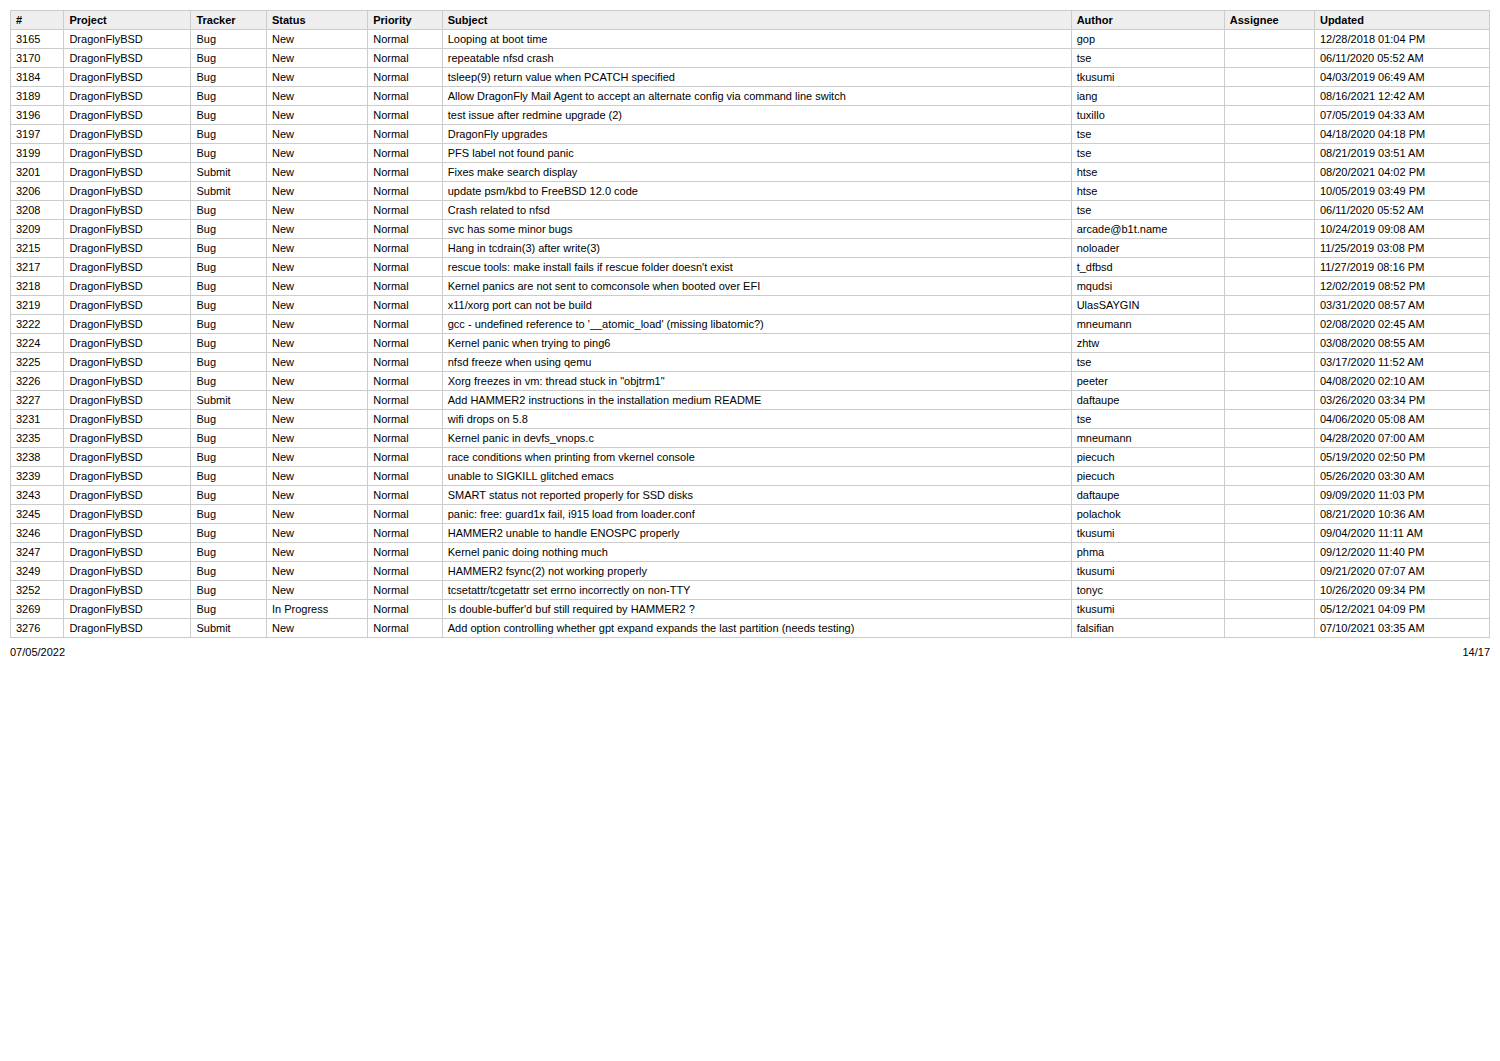| # | Project | Tracker | Status | Priority | Subject | Author | Assignee | Updated |
| --- | --- | --- | --- | --- | --- | --- | --- | --- |
| 3165 | DragonFlyBSD | Bug | New | Normal | Looping at boot time | gop | | 12/28/2018 01:04 PM |
| 3170 | DragonFlyBSD | Bug | New | Normal | repeatable nfsd crash | tse | | 06/11/2020 05:52 AM |
| 3184 | DragonFlyBSD | Bug | New | Normal | tsleep(9) return value when PCATCH specified | tkusumi | | 04/03/2019 06:49 AM |
| 3189 | DragonFlyBSD | Bug | New | Normal | Allow DragonFly Mail Agent to accept an alternate config via command line switch | iang | | 08/16/2021 12:42 AM |
| 3196 | DragonFlyBSD | Bug | New | Normal | test issue after redmine upgrade (2) | tuxillo | | 07/05/2019 04:33 AM |
| 3197 | DragonFlyBSD | Bug | New | Normal | DragonFly upgrades | tse | | 04/18/2020 04:18 PM |
| 3199 | DragonFlyBSD | Bug | New | Normal | PFS label not found panic | tse | | 08/21/2019 03:51 AM |
| 3201 | DragonFlyBSD | Submit | New | Normal | Fixes make search display | htse | | 08/20/2021 04:02 PM |
| 3206 | DragonFlyBSD | Submit | New | Normal | update psm/kbd to FreeBSD 12.0 code | htse | | 10/05/2019 03:49 PM |
| 3208 | DragonFlyBSD | Bug | New | Normal | Crash related to nfsd | tse | | 06/11/2020 05:52 AM |
| 3209 | DragonFlyBSD | Bug | New | Normal | svc has some minor bugs | arcade@b1t.name | | 10/24/2019 09:08 AM |
| 3215 | DragonFlyBSD | Bug | New | Normal | Hang in tcdrain(3) after write(3) | noloader | | 11/25/2019 03:08 PM |
| 3217 | DragonFlyBSD | Bug | New | Normal | rescue tools: make install fails if rescue folder doesn't exist | t_dfbsd | | 11/27/2019 08:16 PM |
| 3218 | DragonFlyBSD | Bug | New | Normal | Kernel panics are not sent to comconsole when booted over EFI | mqudsi | | 12/02/2019 08:52 PM |
| 3219 | DragonFlyBSD | Bug | New | Normal | x11/xorg port can not be build | UlasSAYGIN | | 03/31/2020 08:57 AM |
| 3222 | DragonFlyBSD | Bug | New | Normal | gcc - undefined reference to '__atomic_load' (missing libatomic?) | mneumann | | 02/08/2020 02:45 AM |
| 3224 | DragonFlyBSD | Bug | New | Normal | Kernel panic when trying to ping6 | zhtw | | 03/08/2020 08:55 AM |
| 3225 | DragonFlyBSD | Bug | New | Normal | nfsd freeze when using qemu | tse | | 03/17/2020 11:52 AM |
| 3226 | DragonFlyBSD | Bug | New | Normal | Xorg freezes in vm: thread stuck in "objtrm1" | peeter | | 04/08/2020 02:10 AM |
| 3227 | DragonFlyBSD | Submit | New | Normal | Add HAMMER2 instructions in the installation medium README | daftaupe | | 03/26/2020 03:34 PM |
| 3231 | DragonFlyBSD | Bug | New | Normal | wifi drops on 5.8 | tse | | 04/06/2020 05:08 AM |
| 3235 | DragonFlyBSD | Bug | New | Normal | Kernel panic in devfs_vnops.c | mneumann | | 04/28/2020 07:00 AM |
| 3238 | DragonFlyBSD | Bug | New | Normal | race conditions when printing from vkernel console | piecuch | | 05/19/2020 02:50 PM |
| 3239 | DragonFlyBSD | Bug | New | Normal | unable to SIGKILL glitched emacs | piecuch | | 05/26/2020 03:30 AM |
| 3243 | DragonFlyBSD | Bug | New | Normal | SMART status not reported properly for SSD disks | daftaupe | | 09/09/2020 11:03 PM |
| 3245 | DragonFlyBSD | Bug | New | Normal | panic: free: guard1x fail, i915 load from loader.conf | polachok | | 08/21/2020 10:36 AM |
| 3246 | DragonFlyBSD | Bug | New | Normal | HAMMER2 unable to handle ENOSPC properly | tkusumi | | 09/04/2020 11:11 AM |
| 3247 | DragonFlyBSD | Bug | New | Normal | Kernel panic doing nothing much | phma | | 09/12/2020 11:40 PM |
| 3249 | DragonFlyBSD | Bug | New | Normal | HAMMER2 fsync(2) not working properly | tkusumi | | 09/21/2020 07:07 AM |
| 3252 | DragonFlyBSD | Bug | New | Normal | tcsetattr/tcgetattr set errno incorrectly on non-TTY | tonyc | | 10/26/2020 09:34 PM |
| 3269 | DragonFlyBSD | Bug | In Progress | Normal | Is double-buffer'd buf still required by HAMMER2 ? | tkusumi | | 05/12/2021 04:09 PM |
| 3276 | DragonFlyBSD | Submit | New | Normal | Add option controlling whether gpt expand expands the last partition (needs testing) | falsifian | | 07/10/2021 03:35 AM |
07/05/2022 14/17